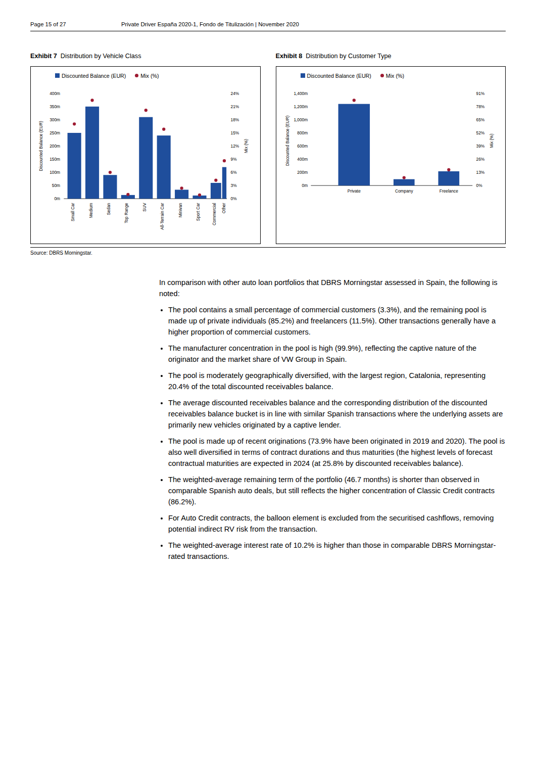Page 15 of 27
Private Driver España 2020-1, Fondo de Titulización | November 2020
Exhibit 7 Distribution by Vehicle Class
Discounted Balance (EUR) Mix (%)
400m 350m 300m 250m 200m 150m 100m 50m 0m 24% 21% 18% 15% 12% 9% 6% 3% 0% Discounted Balance (EUR) Mix (%) Small Car Medium Sedan Top Range SUV All-Terrain Car Minivan Sport Car Commercial Other
Exhibit 8 Distribution by Customer Type
Discounted Balance (EUR) Mix (%)
1,400m 1,200m 1,000m 800m 600m 400m 200m 0m 91% 78% 65% 52% 39% 26% 13% 0% Discounted Balance (EUR) Mix (%) Private Company Freelance
Source: DBRS Morningstar.
In comparison with other auto loan portfolios that DBRS Morningstar assessed in Spain, the following is noted:
The pool contains a small percentage of commercial customers (3.3%), and the remaining pool is made up of private individuals (85.2%) and freelancers (11.5%). Other transactions generally have a higher proportion of commercial customers.
The manufacturer concentration in the pool is high (99.9%), reflecting the captive nature of the originator and the market share of VW Group in Spain.
The pool is moderately geographically diversified, with the largest region, Catalonia, representing 20.4% of the total discounted receivables balance.
The average discounted receivables balance and the corresponding distribution of the discounted receivables balance bucket is in line with similar Spanish transactions where the underlying assets are primarily new vehicles originated by a captive lender.
The pool is made up of recent originations (73.9% have been originated in 2019 and 2020). The pool is also well diversified in terms of contract durations and thus maturities (the highest levels of forecast contractual maturities are expected in 2024 (at 25.8% by discounted receivables balance).
The weighted-average remaining term of the portfolio (46.7 months) is shorter than observed in comparable Spanish auto deals, but still reflects the higher concentration of Classic Credit contracts (86.2%).
For Auto Credit contracts, the balloon element is excluded from the securitised cashflows, removing potential indirect RV risk from the transaction.
The weighted-average interest rate of 10.2% is higher than those in comparable DBRS Morningstar-rated transactions.